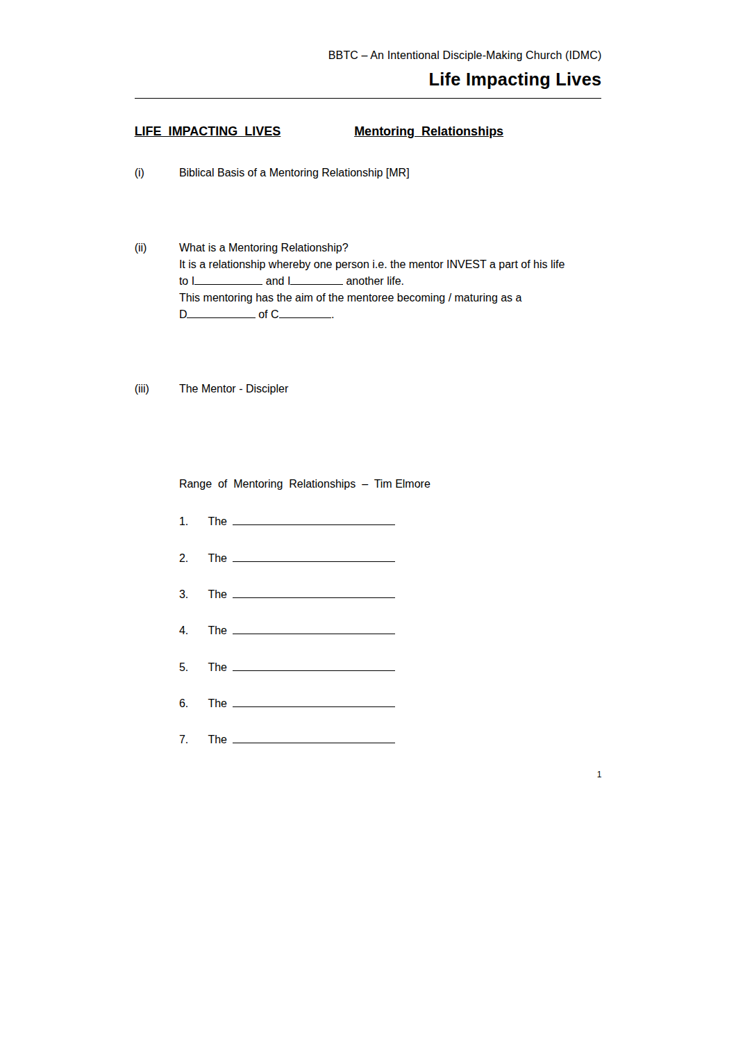BBTC – An Intentional Disciple-Making Church (IDMC)
Life Impacting Lives
LIFE IMPACTING LIVES Mentoring Relationships
(i)
Biblical Basis of a Mentoring Relationship [MR]
(ii)
What is a Mentoring Relationship?
It is a relationship whereby one person i.e. the mentor INVEST a part of his life
to I and I another life.
This mentoring has the aim of the mentoree becoming / maturing as a
D of C .
(iii)
The Mentor - Discipler
Range of Mentoring Relationships – Tim Elmore
1. The
2. The
3. The
4. The
5. The
6. The
7. The
1